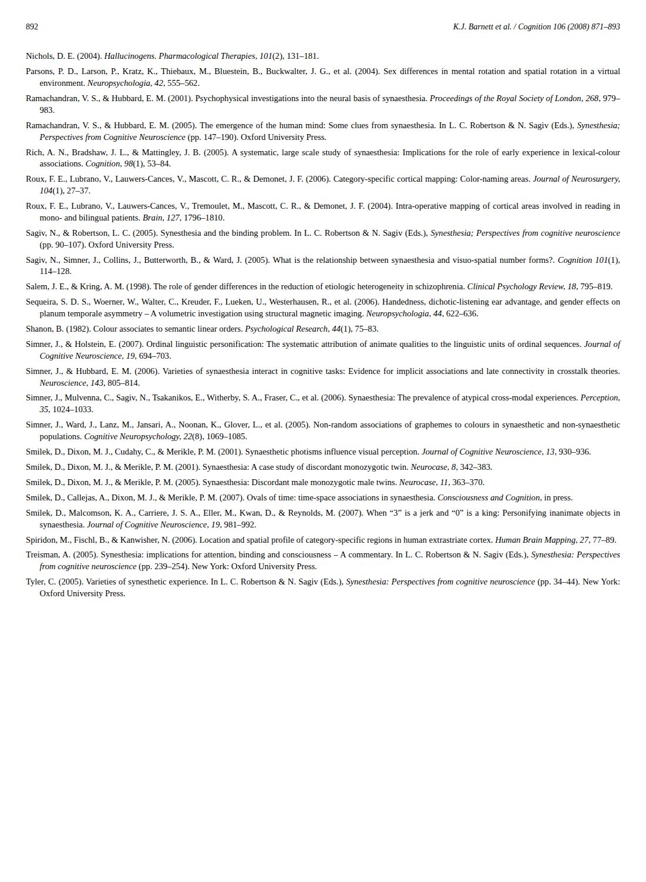892 K.J. Barnett et al. / Cognition 106 (2008) 871–893
Nichols, D. E. (2004). Hallucinogens. Pharmacological Therapies, 101(2), 131–181.
Parsons, P. D., Larson, P., Kratz, K., Thiebaux, M., Bluestein, B., Buckwalter, J. G., et al. (2004). Sex differences in mental rotation and spatial rotation in a virtual environment. Neuropsychologia, 42, 555–562.
Ramachandran, V. S., & Hubbard, E. M. (2001). Psychophysical investigations into the neural basis of synaesthesia. Proceedings of the Royal Society of London, 268, 979–983.
Ramachandran, V. S., & Hubbard, E. M. (2005). The emergence of the human mind: Some clues from synaesthesia. In L. C. Robertson & N. Sagiv (Eds.), Synesthesia; Perspectives from Cognitive Neuroscience (pp. 147–190). Oxford University Press.
Rich, A. N., Bradshaw, J. L., & Mattingley, J. B. (2005). A systematic, large scale study of synaesthesia: Implications for the role of early experience in lexical-colour associations. Cognition, 98(1), 53–84.
Roux, F. E., Lubrano, V., Lauwers-Cances, V., Mascott, C. R., & Demonet, J. F. (2006). Category-specific cortical mapping: Color-naming areas. Journal of Neurosurgery, 104(1), 27–37.
Roux, F. E., Lubrano, V., Lauwers-Cances, V., Tremoulet, M., Mascott, C. R., & Demonet, J. F. (2004). Intra-operative mapping of cortical areas involved in reading in mono- and bilingual patients. Brain, 127, 1796–1810.
Sagiv, N., & Robertson, L. C. (2005). Synesthesia and the binding problem. In L. C. Robertson & N. Sagiv (Eds.), Synesthesia; Perspectives from cognitive neuroscience (pp. 90–107). Oxford University Press.
Sagiv, N., Simner, J., Collins, J., Butterworth, B., & Ward, J. (2005). What is the relationship between synaesthesia and visuo-spatial number forms?. Cognition 101(1), 114–128.
Salem, J. E., & Kring, A. M. (1998). The role of gender differences in the reduction of etiologic heterogeneity in schizophrenia. Clinical Psychology Review, 18, 795–819.
Sequeira, S. D. S., Woerner, W., Walter, C., Kreuder, F., Lueken, U., Westerhausen, R., et al. (2006). Handedness, dichotic-listening ear advantage, and gender effects on planum temporale asymmetry – A volumetric investigation using structural magnetic imaging. Neuropsychologia, 44, 622–636.
Shanon, B. (1982). Colour associates to semantic linear orders. Psychological Research, 44(1), 75–83.
Simner, J., & Holstein, E. (2007). Ordinal linguistic personification: The systematic attribution of animate qualities to the linguistic units of ordinal sequences. Journal of Cognitive Neuroscience, 19, 694–703.
Simner, J., & Hubbard, E. M. (2006). Varieties of synaesthesia interact in cognitive tasks: Evidence for implicit associations and late connectivity in crosstalk theories. Neuroscience, 143, 805–814.
Simner, J., Mulvenna, C., Sagiv, N., Tsakanikos, E., Witherby, S. A., Fraser, C., et al. (2006). Synaesthesia: The prevalence of atypical cross-modal experiences. Perception, 35, 1024–1033.
Simner, J., Ward, J., Lanz, M., Jansari, A., Noonan, K., Glover, L., et al. (2005). Non-random associations of graphemes to colours in synaesthetic and non-synaesthetic populations. Cognitive Neuropsychology, 22(8), 1069–1085.
Smilek, D., Dixon, M. J., Cudahy, C., & Merikle, P. M. (2001). Synaesthetic photisms influence visual perception. Journal of Cognitive Neuroscience, 13, 930–936.
Smilek, D., Dixon, M. J., & Merikle, P. M. (2001). Synaesthesia: A case study of discordant monozygotic twin. Neurocase, 8, 342–383.
Smilek, D., Dixon, M. J., & Merikle, P. M. (2005). Synaesthesia: Discordant male monozygotic male twins. Neurocase, 11, 363–370.
Smilek, D., Callejas, A., Dixon, M. J., & Merikle, P. M. (2007). Ovals of time: time-space associations in synaesthesia. Consciousness and Cognition, in press.
Smilek, D., Malcomson, K. A., Carriere, J. S. A., Eller, M., Kwan, D., & Reynolds, M. (2007). When “3” is a jerk and “0” is a king: Personifying inanimate objects in synaesthesia. Journal of Cognitive Neuroscience, 19, 981–992.
Spiridon, M., Fischl, B., & Kanwisher, N. (2006). Location and spatial profile of category-specific regions in human extrastriate cortex. Human Brain Mapping, 27, 77–89.
Treisman, A. (2005). Synesthesia: implications for attention, binding and consciousness – A commentary. In L. C. Robertson & N. Sagiv (Eds.), Synesthesia: Perspectives from cognitive neuroscience (pp. 239–254). New York: Oxford University Press.
Tyler, C. (2005). Varieties of synesthetic experience. In L. C. Robertson & N. Sagiv (Eds.), Synesthesia: Perspectives from cognitive neuroscience (pp. 34–44). New York: Oxford University Press.